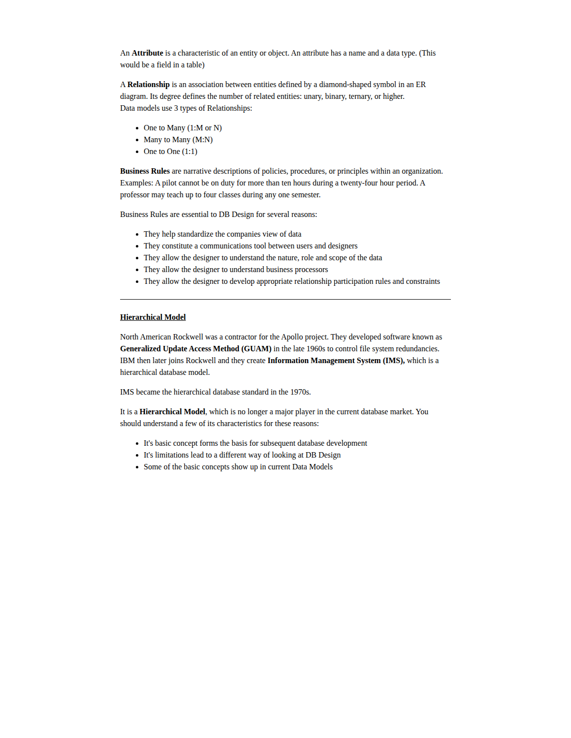An Attribute is a characteristic of an entity or object. An attribute has a name and a data type. (This would be a field in a table)
A Relationship is an association between entities defined by a diamond-shaped symbol in an ER diagram. Its degree defines the number of related entities: unary, binary, ternary, or higher.
Data models use 3 types of Relationships:
One to Many (1:M or N)
Many to Many (M:N)
One to One (1:1)
Business Rules are narrative descriptions of policies, procedures, or principles within an organization. Examples: A pilot cannot be on duty for more than ten hours during a twenty-four hour period. A professor may teach up to four classes during any one semester.
Business Rules are essential to DB Design for several reasons:
They help standardize the companies view of data
They constitute a communications tool between users and designers
They allow the designer to understand the nature, role and scope of the data
They allow the designer to understand business processors
They allow the designer to develop appropriate relationship participation rules and constraints
Hierarchical Model
North American Rockwell was a contractor for the Apollo project. They developed software known as Generalized Update Access Method (GUAM) in the late 1960s to control file system redundancies.
IBM then later joins Rockwell and they create Information Management System (IMS), which is a hierarchical database model.
IMS became the hierarchical database standard in the 1970s.
It is a Hierarchical Model, which is no longer a major player in the current database market. You should understand a few of its characteristics for these reasons:
It's basic concept forms the basis for subsequent database development
It's limitations lead to a different way of looking at DB Design
Some of the basic concepts show up in current Data Models